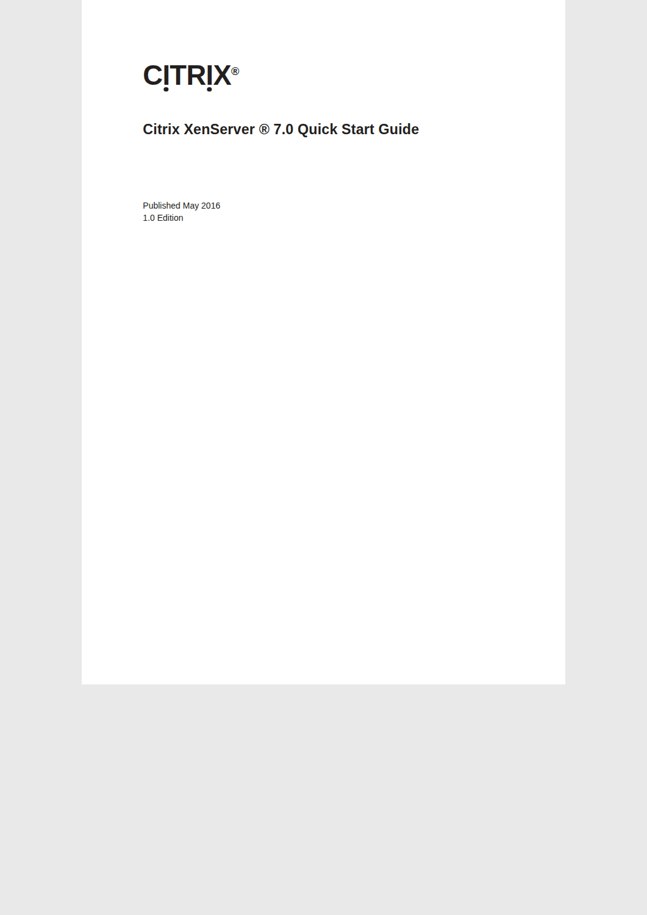CITRIX®
Citrix XenServer ® 7.0 Quick Start Guide
Published May 2016
1.0 Edition